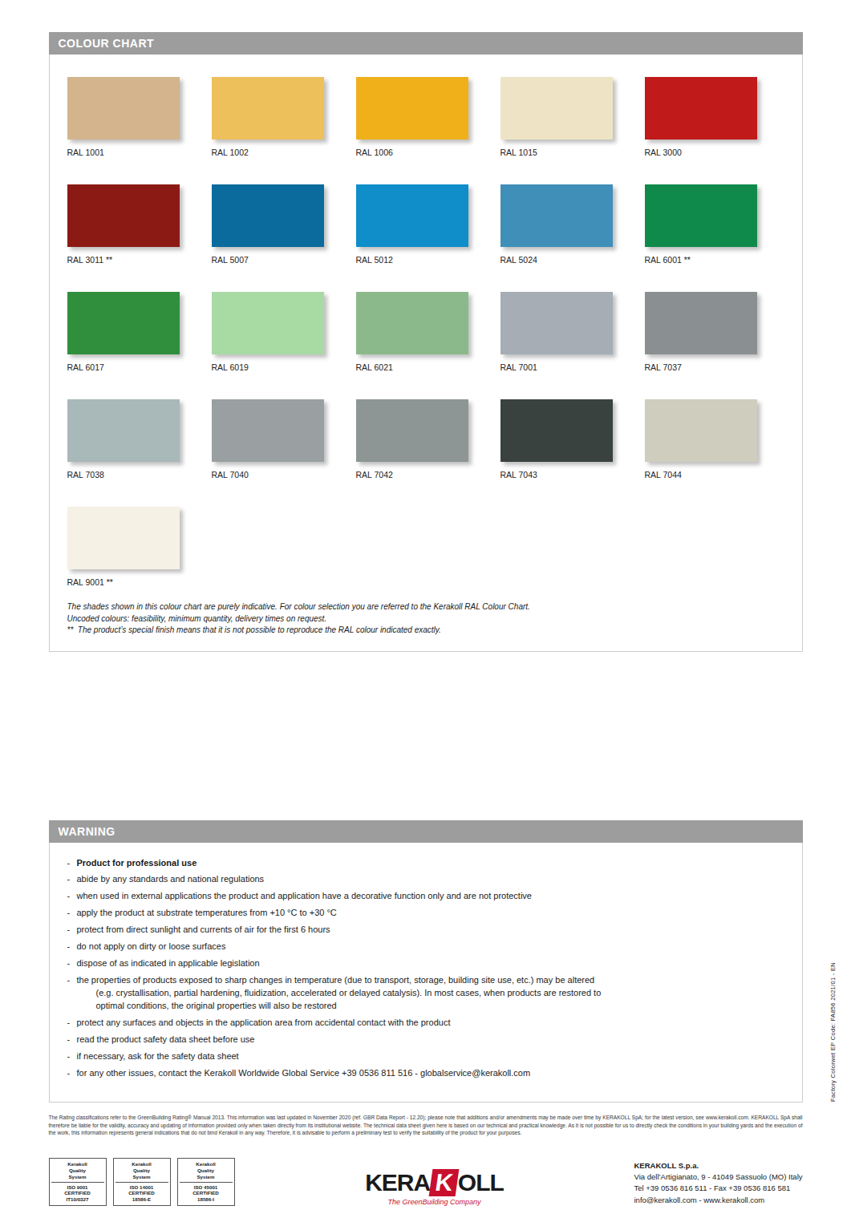Colour Chart
RAL 1001
RAL 1002
RAL 1006
RAL 1015
RAL 3000
RAL 3011 **
RAL 5007
RAL 5012
RAL 5024
RAL 6001 **
RAL 6017
RAL 6019
RAL 6021
RAL 7001
RAL 7037
RAL 7038
RAL 7040
RAL 7042
RAL 7043
RAL 7044
RAL 9001 **
The shades shown in this colour chart are purely indicative. For colour selection you are referred to the Kerakoll RAL Colour Chart.
Uncoded colours: feasibility, minimum quantity, delivery times on request.
** The product’s special finish means that it is not possible to reproduce the RAL colour indicated exactly.
Warning
Product for professional use
abide by any standards and national regulations
when used in external applications the product and application have a decorative function only and are not protective
apply the product at substrate temperatures from +10 °C to +30 °C
protect from direct sunlight and currents of air for the first 6 hours
do not apply on dirty or loose surfaces
dispose of as indicated in applicable legislation
the properties of products exposed to sharp changes in temperature (due to transport, storage, building site use, etc.) may be altered (e.g. crystallisation, partial hardening, fluidization, accelerated or delayed catalysis). In most cases, when products are restored to optimal conditions, the original properties will also be restored
protect any surfaces and objects in the application area from accidental contact with the product
read the product safety data sheet before use
if necessary, ask for the safety data sheet
for any other issues, contact the Kerakoll Worldwide Global Service +39 0536 811 516 - globalservice@kerakoll.com
The Rating classifications refer to the GreenBuilding Rating® Manual 2013. This information was last updated in November 2020 (ref. GBR Data Report - 12.20); please note that additions and/or amendments may be made over time by KERAKOLL SpA; for the latest version, see www.kerakoll.com. KERAKOLL SpA shall therefore be liable for the validity, accuracy and updating of information provided only when taken directly from its institutional website. The technical data sheet given here is based on our technical and practical knowledge. As it is not possible for us to directly check the conditions in your building yards and the execution of the work, this information represents general indications that do not bind Kerakoll in any way. Therefore, it is advisable to perform a preliminary test to verify the suitability of the product for your purposes.
Kerakoll
Quality
System
ISO 9001
CERTIFIED
IT10/0327
Kerakoll
Quality
System
ISO 14001
CERTIFIED
18586-E
Kerakoll
Quality
System
ISO 45001
CERTIFIED
18586-I
KERA KOLL
The GreenBuilding Company
KERAKOLL S.p.a.
Via dell’Artigianato, 9 - 41049 Sassuolo (MO) Italy
Tel +39 0536 816 511 - Fax +39 0536 816 581
info@kerakoll.com - www.kerakoll.com
Factory Colorwet EP Code: FA856 2021/01 - EN